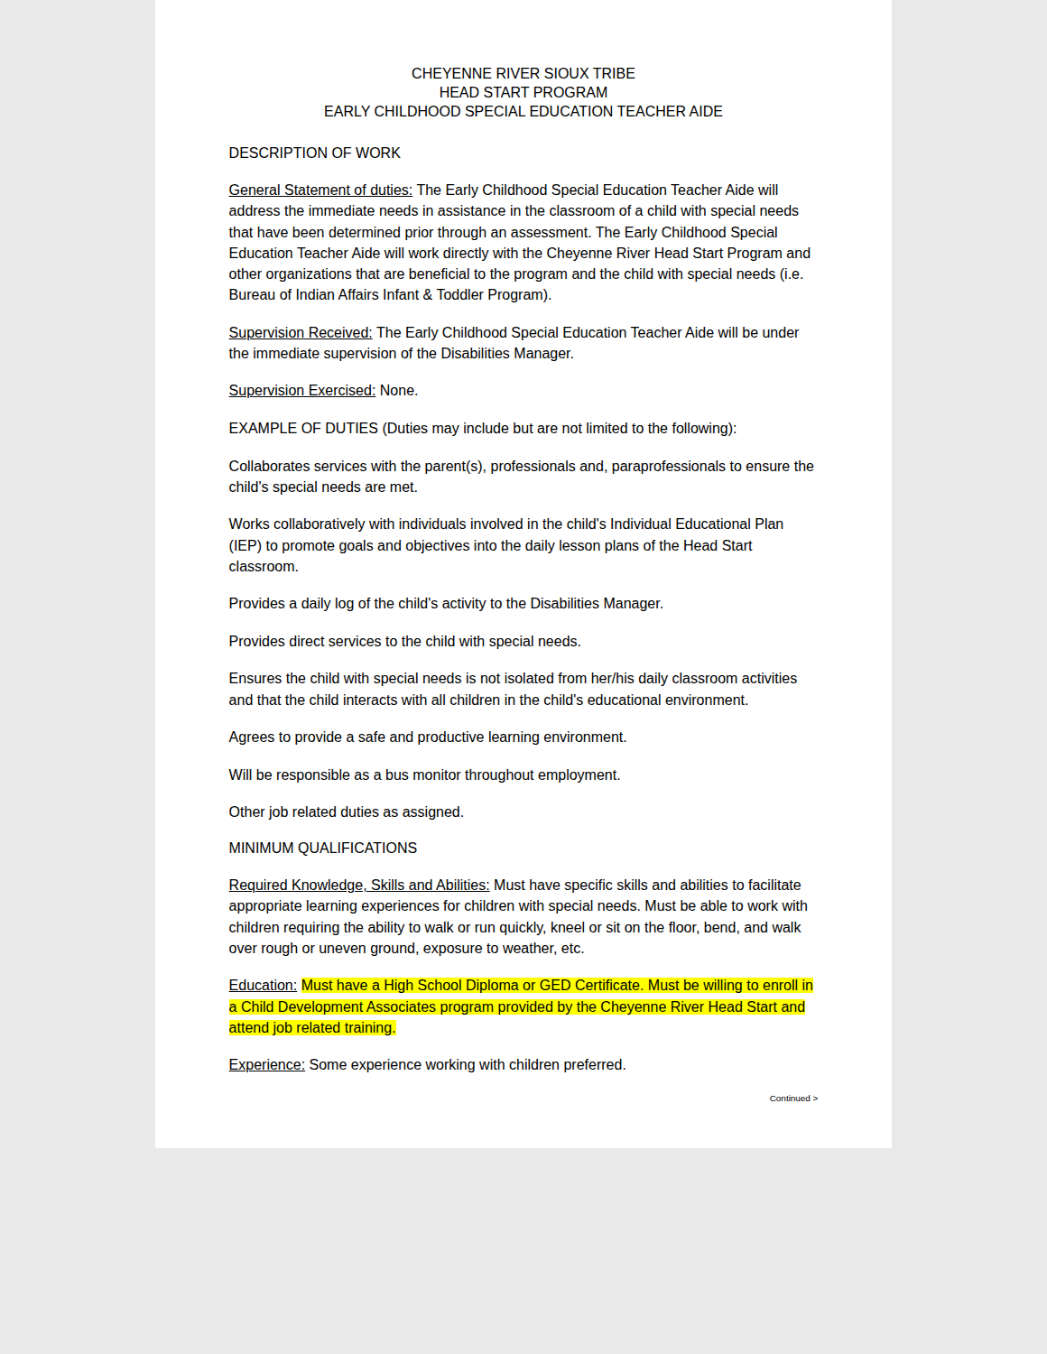CHEYENNE RIVER SIOUX TRIBE
HEAD START PROGRAM
EARLY CHILDHOOD SPECIAL EDUCATION TEACHER AIDE
DESCRIPTION OF WORK
General Statement of duties: The Early Childhood Special Education Teacher Aide will address the immediate needs in assistance in the classroom of a child with special needs that have been determined prior through an assessment. The Early Childhood Special Education Teacher Aide will work directly with the Cheyenne River Head Start Program and other organizations that are beneficial to the program and the child with special needs (i.e. Bureau of Indian Affairs Infant & Toddler Program).
Supervision Received: The Early Childhood Special Education Teacher Aide will be under the immediate supervision of the Disabilities Manager.
Supervision Exercised: None.
EXAMPLE OF DUTIES (Duties may include but are not limited to the following):
Collaborates services with the parent(s), professionals and, paraprofessionals to ensure the child's special needs are met.
Works collaboratively with individuals involved in the child's Individual Educational Plan (IEP) to promote goals and objectives into the daily lesson plans of the Head Start classroom.
Provides a daily log of the child's activity to the Disabilities Manager.
Provides direct services to the child with special needs.
Ensures the child with special needs is not isolated from her/his daily classroom activities and that the child interacts with all children in the child's educational environment.
Agrees to provide a safe and productive learning environment.
Will be responsible as a bus monitor throughout employment.
Other job related duties as assigned.
MINIMUM QUALIFICATIONS
Required Knowledge, Skills and Abilities: Must have specific skills and abilities to facilitate appropriate learning experiences for children with special needs. Must be able to work with children requiring the ability to walk or run quickly, kneel or sit on the floor, bend, and walk over rough or uneven ground, exposure to weather, etc.
Education: Must have a High School Diploma or GED Certificate. Must be willing to enroll in a Child Development Associates program provided by the Cheyenne River Head Start and attend job related training.
Experience: Some experience working with children preferred.
Continued >